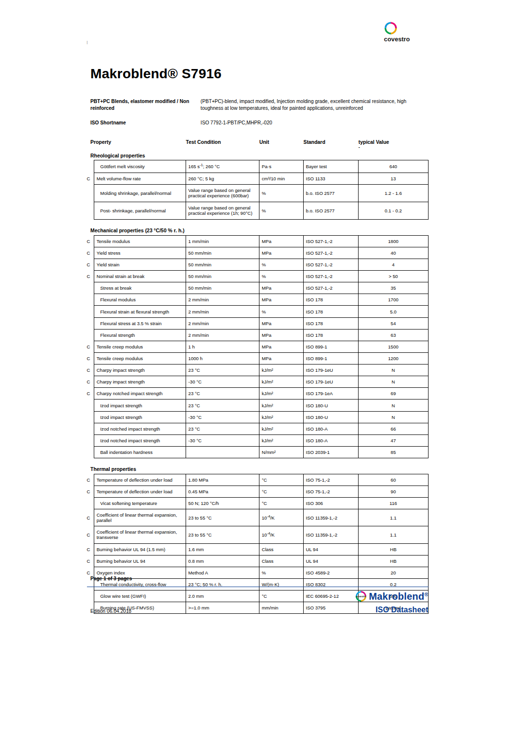covestro
|
Makroblend® S7916
PBT+PC Blends, elastomer modified / Non reinforced
(PBT+PC)-blend, impact modified, Injection molding grade, excellent chemical resistance, high toughness at low temperatures, ideal for painted applications, unreinforced
ISO Shortname
ISO 7792-1-PBT/PC,MHPR,-020
Property
Test Condition
Unit
Standard
typical Value-
Rheological properties
| | Göttfert melt viscosity | 165 s -1 ; 260 °C | Pa·s | Bayer test | 640 |
| C | Melt volume-flow rate | 260 °C; 5 kg | cm³/10 min | ISO 1133 | 13 |
| | Molding shrinkage, parallel/normal | Value range based on general practical experience (600bar) | % | b.o. ISO 2577 | 1.2 - 1.6 |
| | Post- shrinkage, parallel/normal | Value range based on general practical experience (1h; 90°C) | % | b.o. ISO 2577 | 0.1 - 0.2 |
Mechanical properties (23 °C/50 % r. h.)
| C | Tensile modulus | 1 mm/min | MPa | ISO 527-1,-2 | 1800 |
| C | Yield stress | 50 mm/min | MPa | ISO 527-1,-2 | 40 |
| C | Yield strain | 50 mm/min | % | ISO 527-1,-2 | 4 |
| C | Nominal strain at break | 50 mm/min | % | ISO 527-1,-2 | > 50 |
| | Stress at break | 50 mm/min | MPa | ISO 527-1,-2 | 35 |
| | Flexural modulus | 2 mm/min | MPa | ISO 178 | 1700 |
| | Flexural strain at flexural strength | 2 mm/min | % | ISO 178 | 5.0 |
| | Flexural stress at 3.5 % strain | 2 mm/min | MPa | ISO 178 | 54 |
| | Flexural strength | 2 mm/min | MPa | ISO 178 | 63 |
| C | Tensile creep modulus | 1 h | MPa | ISO 899-1 | 1500 |
| C | Tensile creep modulus | 1000 h | MPa | ISO 899-1 | 1200 |
| C | Charpy impact strength | 23 °C | kJ/m² | ISO 179-1eU | N |
| C | Charpy impact strength | -30 °C | kJ/m² | ISO 179-1eU | N |
| C | Charpy notched impact strength | 23 °C | kJ/m² | ISO 179-1eA | 69 |
| | Izod impact strength | 23 °C | kJ/m² | ISO 180-U | N |
| | Izod impact strength | -30 °C | kJ/m² | ISO 180-U | N |
| | Izod notched impact strength | 23 °C | kJ/m² | ISO 180-A | 66 |
| | Izod notched impact strength | -30 °C | kJ/m² | ISO 180-A | 47 |
| | Ball indentation hardness | | N/mm² | ISO 2039-1 | 85 |
Thermal properties
| C | Temperature of deflection under load | 1.80 MPa | °C | ISO 75-1,-2 | 60 |
| C | Temperature of deflection under load | 0.45 MPa | °C | ISO 75-1,-2 | 90 |
| | Vicat softening temperature | 50 N; 120 °C/h | °C | ISO 306 | 116 |
| C | Coefficient of linear thermal expansion, parallel | 23 to 55 °C | 10 -4 /K | ISO 11359-1,-2 | 1.1 |
| C | Coefficient of linear thermal expansion, transverse | 23 to 55 °C | 10 -4 /K | ISO 11359-1,-2 | 1.1 |
| C | Burning behavior UL 94 (1.5 mm) | 1.6 mm | Class | UL 94 | HB |
| C | Burning behavior UL 94 | 0.8 mm | Class | UL 94 | HB |
| C | Oxygen index | Method A | % | ISO 4589-2 | 20 |
| | Thermal conductivity, cross-flow | 23 °C; 50 % r. h. | W/(m·K) | ISO 8302 | 0.2 |
| | Glow wire test (GWFI) | 2.0 mm | °C | IEC 60695-2-12 | 650 |
| | Burning rate (US-FMVSS) | >=1.0 mm | mm/min | ISO 3795 | passed |
Page 1 of 3 pages
Edition 06.04.2018
covestro Makroblend®
ISO Datasheet